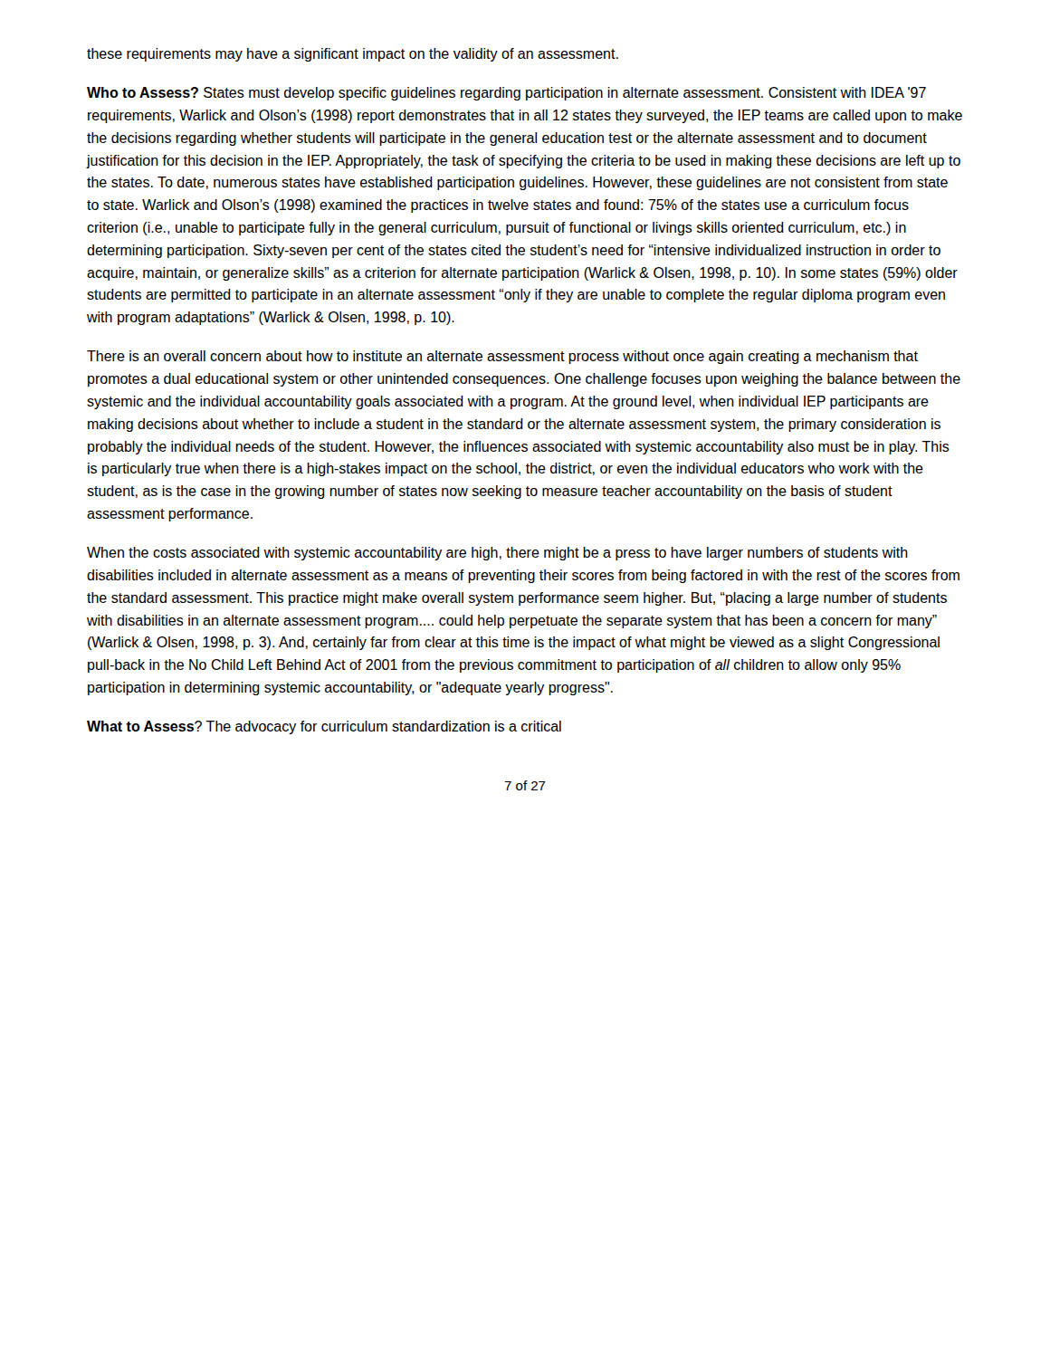these requirements may have a significant impact on the validity of an assessment.
Who to Assess? States must develop specific guidelines regarding participation in alternate assessment. Consistent with IDEA '97 requirements, Warlick and Olson’s (1998) report demonstrates that in all 12 states they surveyed, the IEP teams are called upon to make the decisions regarding whether students will participate in the general education test or the alternate assessment and to document justification for this decision in the IEP. Appropriately, the task of specifying the criteria to be used in making these decisions are left up to the states. To date, numerous states have established participation guidelines. However, these guidelines are not consistent from state to state. Warlick and Olson’s (1998) examined the practices in twelve states and found: 75% of the states use a curriculum focus criterion (i.e., unable to participate fully in the general curriculum, pursuit of functional or livings skills oriented curriculum, etc.) in determining participation. Sixty-seven per cent of the states cited the student’s need for “intensive individualized instruction in order to acquire, maintain, or generalize skills” as a criterion for alternate participation (Warlick & Olsen, 1998, p. 10). In some states (59%) older students are permitted to participate in an alternate assessment “only if they are unable to complete the regular diploma program even with program adaptations” (Warlick & Olsen, 1998, p. 10).
There is an overall concern about how to institute an alternate assessment process without once again creating a mechanism that promotes a dual educational system or other unintended consequences. One challenge focuses upon weighing the balance between the systemic and the individual accountability goals associated with a program. At the ground level, when individual IEP participants are making decisions about whether to include a student in the standard or the alternate assessment system, the primary consideration is probably the individual needs of the student. However, the influences associated with systemic accountability also must be in play. This is particularly true when there is a high-stakes impact on the school, the district, or even the individual educators who work with the student, as is the case in the growing number of states now seeking to measure teacher accountability on the basis of student assessment performance.
When the costs associated with systemic accountability are high, there might be a press to have larger numbers of students with disabilities included in alternate assessment as a means of preventing their scores from being factored in with the rest of the scores from the standard assessment. This practice might make overall system performance seem higher. But, “placing a large number of students with disabilities in an alternate assessment program.... could help perpetuate the separate system that has been a concern for many” (Warlick & Olsen, 1998, p. 3). And, certainly far from clear at this time is the impact of what might be viewed as a slight Congressional pull-back in the No Child Left Behind Act of 2001 from the previous commitment to participation of all children to allow only 95% participation in determining systemic accountability, or "adequate yearly progress".
What to Assess? The advocacy for curriculum standardization is a critical
7 of 27